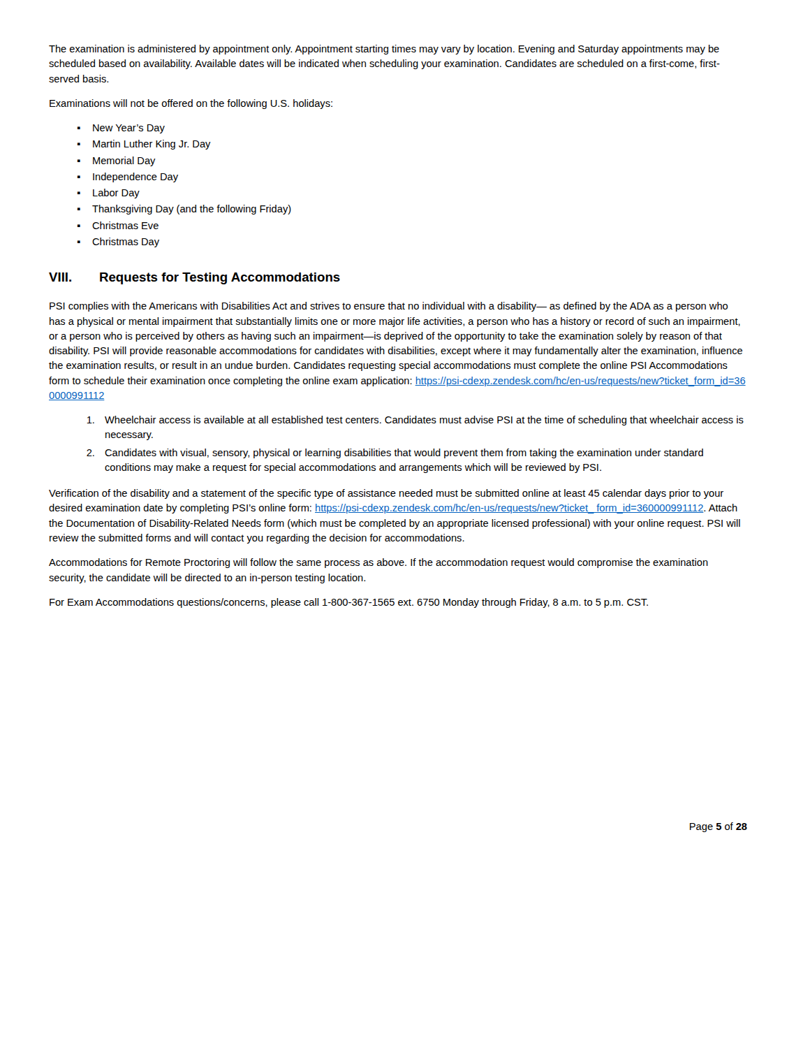The examination is administered by appointment only. Appointment starting times may vary by location. Evening and Saturday appointments may be scheduled based on availability. Available dates will be indicated when scheduling your examination. Candidates are scheduled on a first-come, first-served basis.
Examinations will not be offered on the following U.S. holidays:
New Year’s Day
Martin Luther King Jr. Day
Memorial Day
Independence Day
Labor Day
Thanksgiving Day (and the following Friday)
Christmas Eve
Christmas Day
VIII. Requests for Testing Accommodations
PSI complies with the Americans with Disabilities Act and strives to ensure that no individual with a disability— as defined by the ADA as a person who has a physical or mental impairment that substantially limits one or more major life activities, a person who has a history or record of such an impairment, or a person who is perceived by others as having such an impairment—is deprived of the opportunity to take the examination solely by reason of that disability. PSI will provide reasonable accommodations for candidates with disabilities, except where it may fundamentally alter the examination, influence the examination results, or result in an undue burden. Candidates requesting special accommodations must complete the online PSI Accommodations form to schedule their examination once completing the online exam application: https://psi-cdexp.zendesk.com/hc/en-us/requests/new?ticket_form_id=360000991112
Wheelchair access is available at all established test centers. Candidates must advise PSI at the time of scheduling that wheelchair access is necessary.
Candidates with visual, sensory, physical or learning disabilities that would prevent them from taking the examination under standard conditions may make a request for special accommodations and arrangements which will be reviewed by PSI.
Verification of the disability and a statement of the specific type of assistance needed must be submitted online at least 45 calendar days prior to your desired examination date by completing PSI’s online form: https://psi-cdexp.zendesk.com/hc/en-us/requests/new?ticket_ form_id=360000991112. Attach the Documentation of Disability-Related Needs form (which must be completed by an appropriate licensed professional) with your online request. PSI will review the submitted forms and will contact you regarding the decision for accommodations.
Accommodations for Remote Proctoring will follow the same process as above. If the accommodation request would compromise the examination security, the candidate will be directed to an in-person testing location.
For Exam Accommodations questions/concerns, please call 1-800-367-1565 ext. 6750 Monday through Friday, 8 a.m. to 5 p.m. CST.
Page 5 of 28